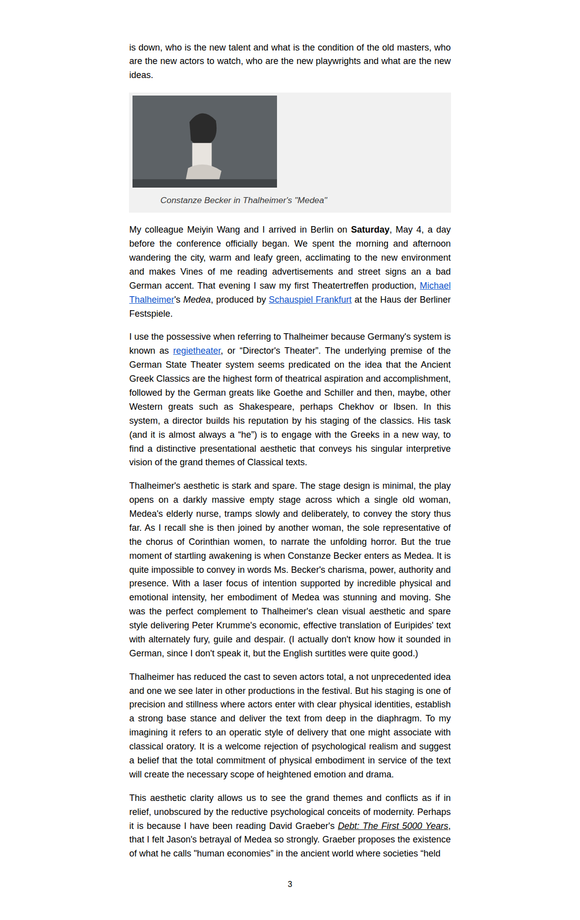is down, who is the new talent and what is the condition of the old masters, who are the new actors to watch, who are the new playwrights and what are the new ideas.
Constanze Becker in Thalheimer's "Medea"
My colleague Meiyin Wang and I arrived in Berlin on Saturday, May 4, a day before the conference officially began. We spent the morning and afternoon wandering the city, warm and leafy green, acclimating to the new environment and makes Vines of me reading advertisements and street signs an a bad German accent. That evening I saw my first Theatertreffen production, Michael Thalheimer's Medea, produced by Schauspiel Frankfurt at the Haus der Berliner Festspiele.
I use the possessive when referring to Thalheimer because Germany's system is known as regietheater, or “Director's Theater”. The underlying premise of the German State Theater system seems predicated on the idea that the Ancient Greek Classics are the highest form of theatrical aspiration and accomplishment, followed by the German greats like Goethe and Schiller and then, maybe, other Western greats such as Shakespeare, perhaps Chekhov or Ibsen. In this system, a director builds his reputation by his staging of the classics. His task (and it is almost always a “he”) is to engage with the Greeks in a new way, to find a distinctive presentational aesthetic that conveys his singular interpretive vision of the grand themes of Classical texts.
Thalheimer's aesthetic is stark and spare. The stage design is minimal, the play opens on a darkly massive empty stage across which a single old woman, Medea's elderly nurse, tramps slowly and deliberately, to convey the story thus far. As I recall she is then joined by another woman, the sole representative of the chorus of Corinthian women, to narrate the unfolding horror. But the true moment of startling awakening is when Constanze Becker enters as Medea. It is quite impossible to convey in words Ms. Becker's charisma, power, authority and presence. With a laser focus of intention supported by incredible physical and emotional intensity, her embodiment of Medea was stunning and moving. She was the perfect complement to Thalheimer's clean visual aesthetic and spare style delivering Peter Krumme's economic, effective translation of Euripides' text with alternately fury, guile and despair. (I actually don't know how it sounded in German, since I don't speak it, but the English surtitles were quite good.)
Thalheimer has reduced the cast to seven actors total, a not unprecedented idea and one we see later in other productions in the festival. But his staging is one of precision and stillness where actors enter with clear physical identities, establish a strong base stance and deliver the text from deep in the diaphragm. To my imagining it refers to an operatic style of delivery that one might associate with classical oratory. It is a welcome rejection of psychological realism and suggest a belief that the total commitment of physical embodiment in service of the text will create the necessary scope of heightened emotion and drama.
This aesthetic clarity allows us to see the grand themes and conflicts as if in relief, unobscured by the reductive psychological conceits of modernity. Perhaps it is because I have been reading David Graeber's Debt: The First 5000 Years, that I felt Jason's betrayal of Medea so strongly. Graeber proposes the existence of what he calls "human economies” in the ancient world where societies “held
3